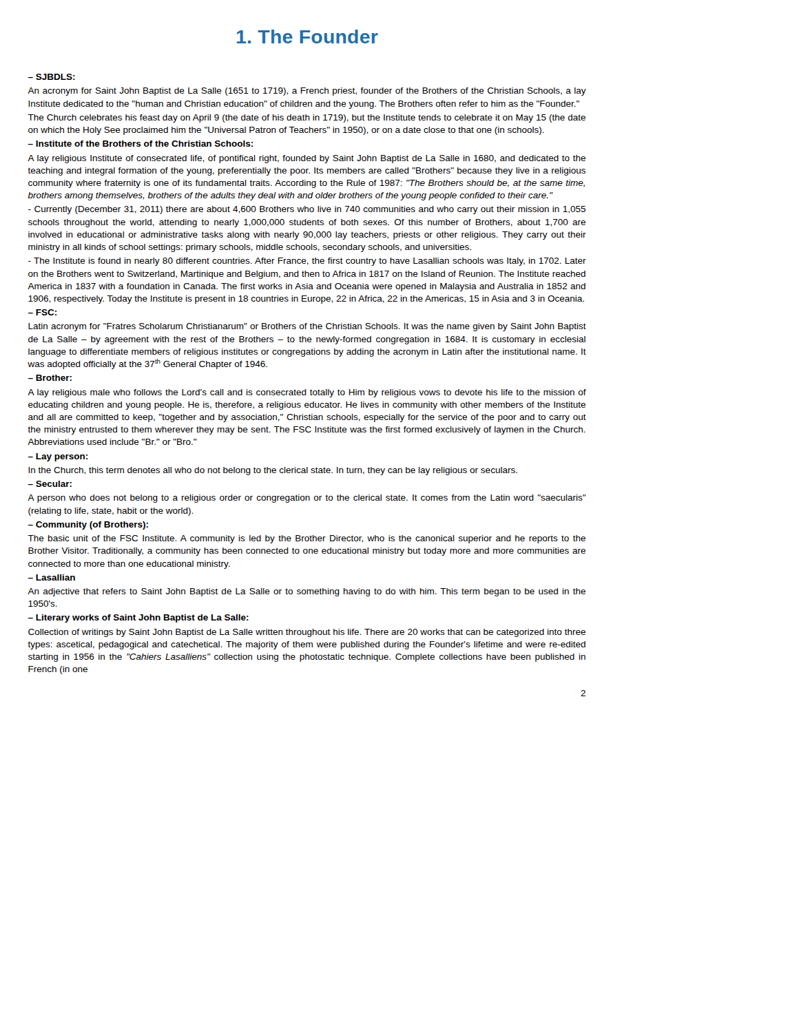1. The Founder
– SJBDLS:
An acronym for Saint John Baptist de La Salle (1651 to 1719), a French priest, founder of the Brothers of the Christian Schools, a lay Institute dedicated to the "human and Christian education" of children and the young. The Brothers often refer to him as the "Founder."
The Church celebrates his feast day on April 9 (the date of his death in 1719), but the Institute tends to celebrate it on May 15 (the date on which the Holy See proclaimed him the "Universal Patron of Teachers" in 1950), or on a date close to that one (in schools).
– Institute of the Brothers of the Christian Schools:
A lay religious Institute of consecrated life, of pontifical right, founded by Saint John Baptist de La Salle in 1680, and dedicated to the teaching and integral formation of the young, preferentially the poor. Its members are called "Brothers" because they live in a religious community where fraternity is one of its fundamental traits. According to the Rule of 1987: "The Brothers should be, at the same time, brothers among themselves, brothers of the adults they deal with and older brothers of the young people confided to their care."
- Currently (December 31, 2011) there are about 4,600 Brothers who live in 740 communities and who carry out their mission in 1,055 schools throughout the world, attending to nearly 1,000,000 students of both sexes. Of this number of Brothers, about 1,700 are involved in educational or administrative tasks along with nearly 90,000 lay teachers, priests or other religious. They carry out their ministry in all kinds of school settings: primary schools, middle schools, secondary schools, and universities.
- The Institute is found in nearly 80 different countries. After France, the first country to have Lasallian schools was Italy, in 1702. Later on the Brothers went to Switzerland, Martinique and Belgium, and then to Africa in 1817 on the Island of Reunion. The Institute reached America in 1837 with a foundation in Canada. The first works in Asia and Oceania were opened in Malaysia and Australia in 1852 and 1906, respectively. Today the Institute is present in 18 countries in Europe, 22 in Africa, 22 in the Americas, 15 in Asia and 3 in Oceania.
– FSC:
Latin acronym for "Fratres Scholarum Christianarum" or Brothers of the Christian Schools. It was the name given by Saint John Baptist de La Salle – by agreement with the rest of the Brothers – to the newly-formed congregation in 1684. It is customary in ecclesial language to differentiate members of religious institutes or congregations by adding the acronym in Latin after the institutional name. It was adopted officially at the 37th General Chapter of 1946.
– Brother:
A lay religious male who follows the Lord's call and is consecrated totally to Him by religious vows to devote his life to the mission of educating children and young people. He is, therefore, a religious educator. He lives in community with other members of the Institute and all are committed to keep, "together and by association," Christian schools, especially for the service of the poor and to carry out the ministry entrusted to them wherever they may be sent. The FSC Institute was the first formed exclusively of laymen in the Church. Abbreviations used include "Br." or "Bro."
– Lay person:
In the Church, this term denotes all who do not belong to the clerical state. In turn, they can be lay religious or seculars.
– Secular:
A person who does not belong to a religious order or congregation or to the clerical state. It comes from the Latin word "saecularis" (relating to life, state, habit or the world).
– Community (of Brothers):
The basic unit of the FSC Institute. A community is led by the Brother Director, who is the canonical superior and he reports to the Brother Visitor. Traditionally, a community has been connected to one educational ministry but today more and more communities are connected to more than one educational ministry.
– Lasallian
An adjective that refers to Saint John Baptist de La Salle or to something having to do with him. This term began to be used in the 1950's.
– Literary works of Saint John Baptist de La Salle:
Collection of writings by Saint John Baptist de La Salle written throughout his life. There are 20 works that can be categorized into three types: ascetical, pedagogical and catechetical. The majority of them were published during the Founder's lifetime and were re-edited starting in 1956 in the "Cahiers Lasalliens" collection using the photostatic technique. Complete collections have been published in French (in one
2